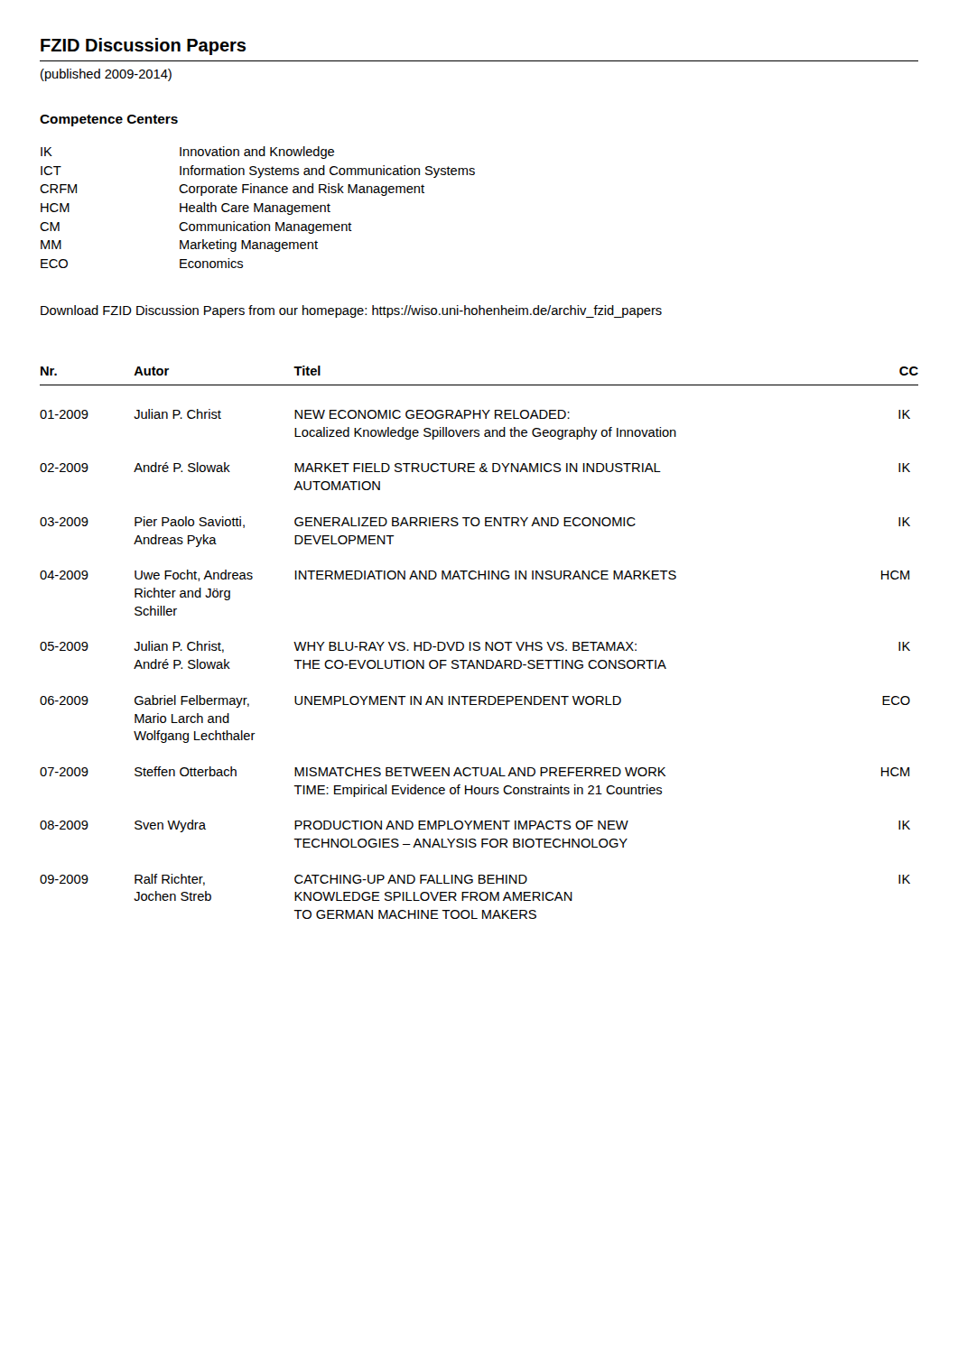FZID Discussion Papers
(published 2009-2014)
Competence Centers
| IK | Innovation and Knowledge |
| ICT | Information Systems and Communication Systems |
| CRFM | Corporate Finance and Risk Management |
| HCM | Health Care Management |
| CM | Communication Management |
| MM | Marketing Management |
| ECO | Economics |
Download FZID Discussion Papers from our homepage: https://wiso.uni-hohenheim.de/archiv_fzid_papers
| Nr. | Autor | Titel | CC |
| --- | --- | --- | --- |
| 01-2009 | Julian P. Christ | NEW ECONOMIC GEOGRAPHY RELOADED: Localized Knowledge Spillovers and the Geography of Innovation | IK |
| 02-2009 | André P. Slowak | MARKET FIELD STRUCTURE & DYNAMICS IN INDUSTRIAL AUTOMATION | IK |
| 03-2009 | Pier Paolo Saviotti, Andreas Pyka | GENERALIZED BARRIERS TO ENTRY AND ECONOMIC DEVELOPMENT | IK |
| 04-2009 | Uwe Focht, Andreas Richter and Jörg Schiller | INTERMEDIATION AND MATCHING IN INSURANCE MARKETS | HCM |
| 05-2009 | Julian P. Christ, André P. Slowak | WHY BLU-RAY VS. HD-DVD IS NOT VHS VS. BETAMAX: THE CO-EVOLUTION OF STANDARD-SETTING CONSORTIA | IK |
| 06-2009 | Gabriel Felbermayr, Mario Larch and Wolfgang Lechthaler | UNEMPLOYMENT IN AN INTERDEPENDENT WORLD | ECO |
| 07-2009 | Steffen Otterbach | MISMATCHES BETWEEN ACTUAL AND PREFERRED WORK TIME: Empirical Evidence of Hours Constraints in 21 Countries | HCM |
| 08-2009 | Sven Wydra | PRODUCTION AND EMPLOYMENT IMPACTS OF NEW TECHNOLOGIES – ANALYSIS FOR BIOTECHNOLOGY | IK |
| 09-2009 | Ralf Richter, Jochen Streb | CATCHING-UP AND FALLING BEHIND KNOWLEDGE SPILLOVER FROM AMERICAN TO GERMAN MACHINE TOOL MAKERS | IK |